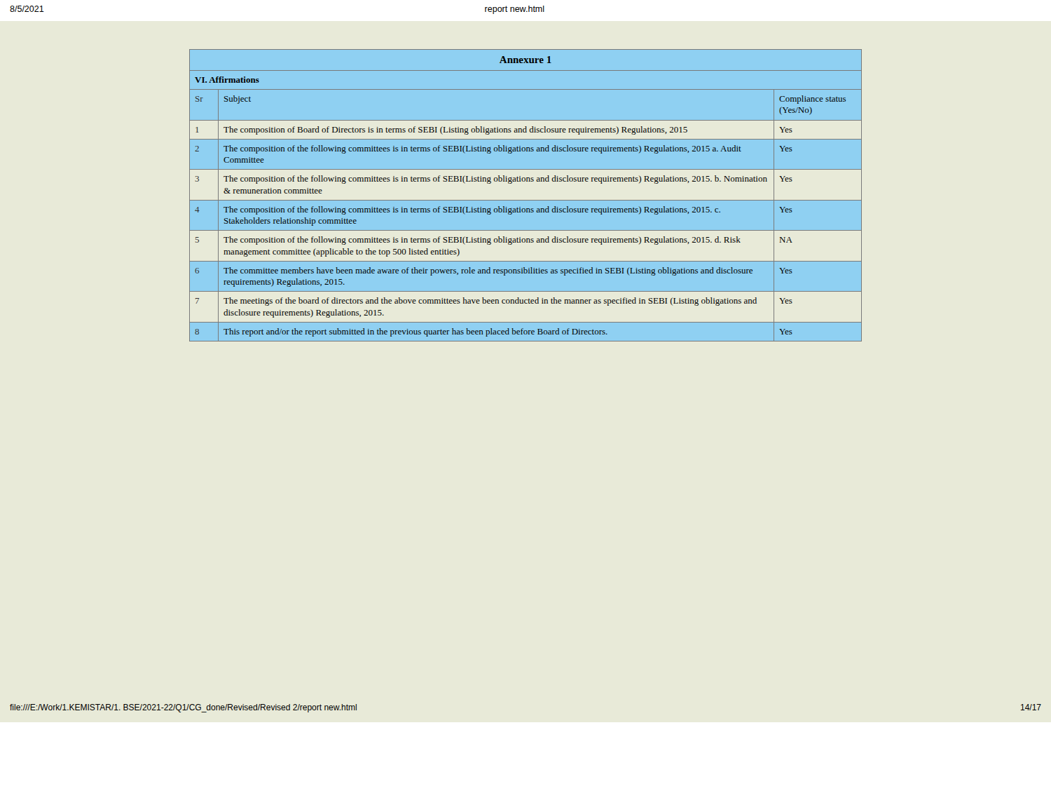8/5/2021
report new.html
| Annexure 1 |
| VI. Affirmations |
| Sr | Subject | Compliance status (Yes/No) |
| 1 | The composition of Board of Directors is in terms of SEBI (Listing obligations and disclosure requirements) Regulations, 2015 | Yes |
| 2 | The composition of the following committees is in terms of SEBI(Listing obligations and disclosure requirements) Regulations, 2015 a. Audit Committee | Yes |
| 3 | The composition of the following committees is in terms of SEBI(Listing obligations and disclosure requirements) Regulations, 2015. b. Nomination & remuneration committee | Yes |
| 4 | The composition of the following committees is in terms of SEBI(Listing obligations and disclosure requirements) Regulations, 2015. c. Stakeholders relationship committee | Yes |
| 5 | The composition of the following committees is in terms of SEBI(Listing obligations and disclosure requirements) Regulations, 2015. d. Risk management committee (applicable to the top 500 listed entities) | NA |
| 6 | The committee members have been made aware of their powers, role and responsibilities as specified in SEBI (Listing obligations and disclosure requirements) Regulations, 2015. | Yes |
| 7 | The meetings of the board of directors and the above committees have been conducted in the manner as specified in SEBI (Listing obligations and disclosure requirements) Regulations, 2015. | Yes |
| 8 | This report and/or the report submitted in the previous quarter has been placed before Board of Directors. | Yes |
file:///E:/Work/1.KEMISTAR/1. BSE/2021-22/Q1/CG_done/Revised/Revised 2/report new.html
14/17